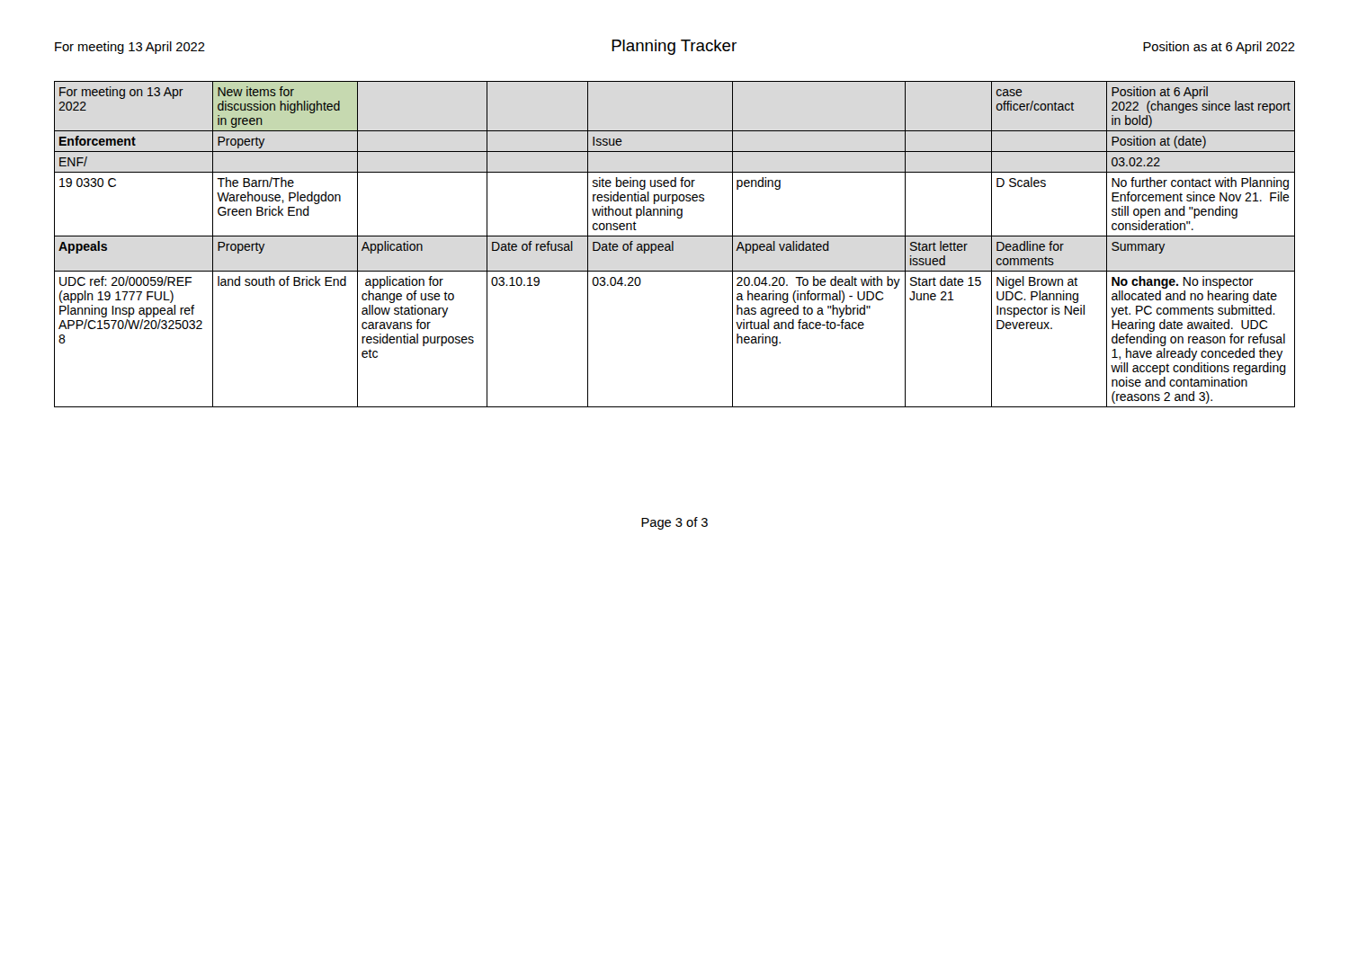For meeting 13 April 2022
Planning Tracker
Position as at 6 April 2022
| For meeting on 13 Apr 2022 | New items for discussion highlighted in green | | | | | | case officer/contact | Position at 6 April 2022 (changes since last report in bold) |
| Enforcement | Property | | | Issue | | | | Position at (date) |
| ENF/ | | | | | | | | 03.02.22 |
| 19 0330 C | The Barn/The Warehouse, Pledgdon Green Brick End | | | site being used for residential purposes without planning consent | pending | | D Scales | No further contact with Planning Enforcement since Nov 21. File still open and "pending consideration". |
| Appeals | Property | Application | Date of refusal | Date of appeal | Appeal validated | Start letter issued | Deadline for comments | Summary |
| UDC ref: 20/00059/REF (appln 19 1777 FUL) Planning Insp appeal ref APP/C1570/W/20/3250328 | land south of Brick End | application for change of use to allow stationary caravans for residential purposes etc | 03.10.19 | 03.04.20 | 20.04.20. To be dealt with by a hearing (informal) - UDC has agreed to a "hybrid" virtual and face-to-face hearing. | Start date 15 June 21 | Nigel Brown at UDC. Planning Inspector is Neil Devereux. | No change. No inspector allocated and no hearing date yet. PC comments submitted. Hearing date awaited. UDC defending on reason for refusal 1, have already conceded they will accept conditions regarding noise and contamination (reasons 2 and 3). |
Page 3 of 3